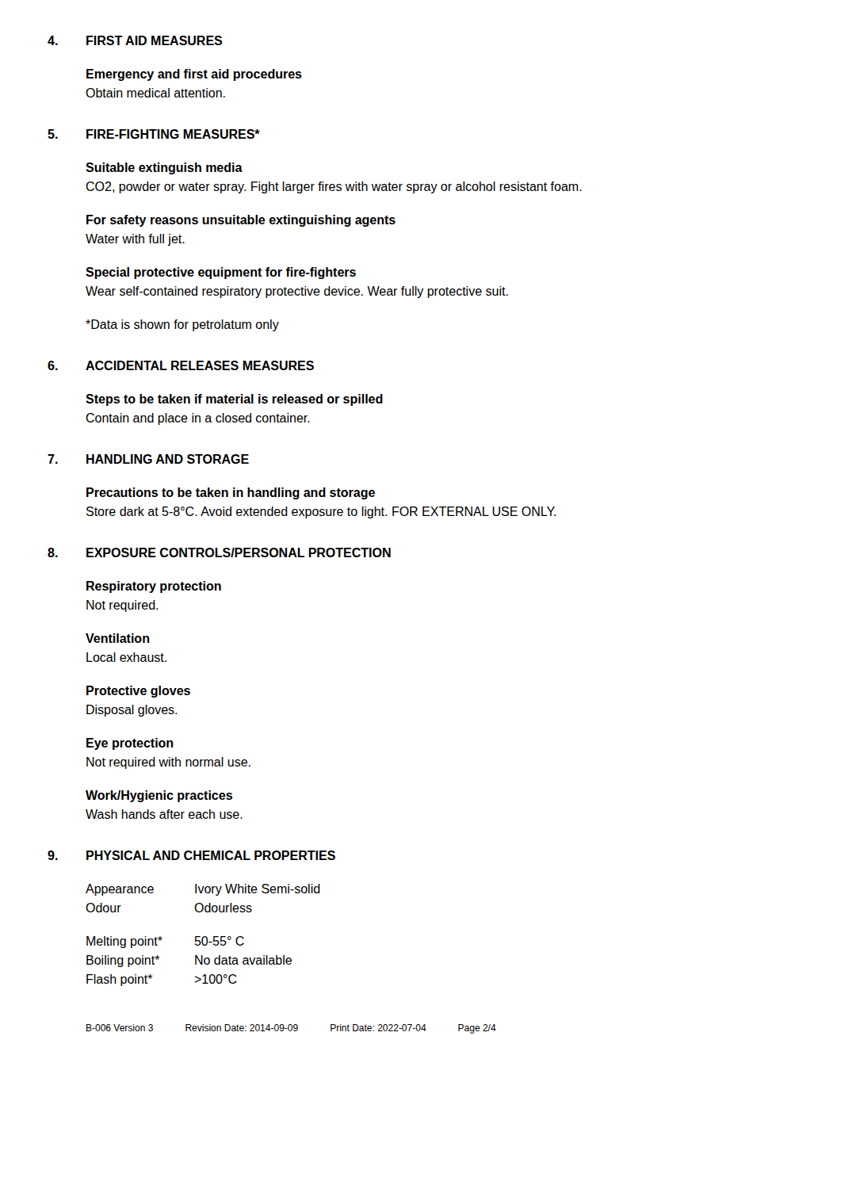4. FIRST AID MEASURES
Emergency and first aid procedures
Obtain medical attention.
5. FIRE-FIGHTING MEASURES*
Suitable extinguish media
CO2, powder or water spray. Fight larger fires with water spray or alcohol resistant foam.
For safety reasons unsuitable extinguishing agents
Water with full jet.
Special protective equipment for fire-fighters
Wear self-contained respiratory protective device. Wear fully protective suit.
*Data is shown for petrolatum only
6. ACCIDENTAL RELEASES MEASURES
Steps to be taken if material is released or spilled
Contain and place in a closed container.
7. HANDLING AND STORAGE
Precautions to be taken in handling and storage
Store dark at 5-8°C. Avoid extended exposure to light. FOR EXTERNAL USE ONLY.
8. EXPOSURE CONTROLS/PERSONAL PROTECTION
Respiratory protection
Not required.
Ventilation
Local exhaust.
Protective gloves
Disposal gloves.
Eye protection
Not required with normal use.
Work/Hygienic practices
Wash hands after each use.
9. PHYSICAL AND CHEMICAL PROPERTIES
| Appearance | Ivory White Semi-solid |
| Odour | Odourless |
| Melting point* | 50-55° C |
| Boiling point* | No data available |
| Flash point* | >100°C |
B-006 Version 3 Revision Date: 2014-09-09 Print Date: 2022-07-04 Page 2/4